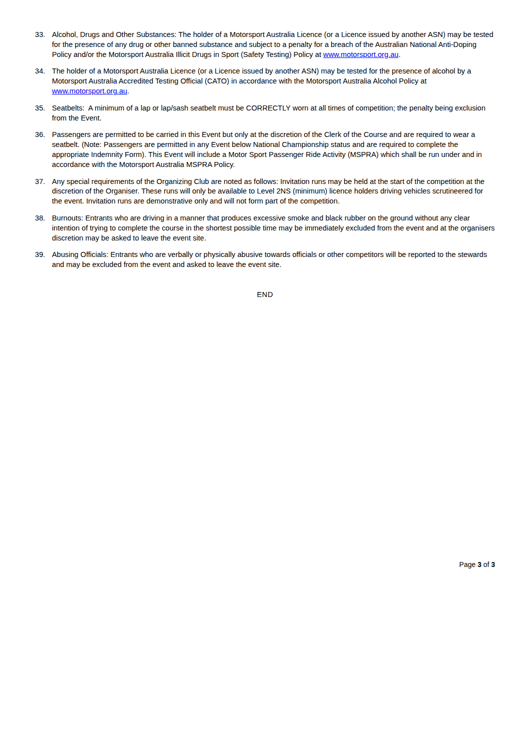Alcohol, Drugs and Other Substances: The holder of a Motorsport Australia Licence (or a Licence issued by another ASN) may be tested for the presence of any drug or other banned substance and subject to a penalty for a breach of the Australian National Anti-Doping Policy and/or the Motorsport Australia Illicit Drugs in Sport (Safety Testing) Policy at www.motorsport.org.au.
The holder of a Motorsport Australia Licence (or a Licence issued by another ASN) may be tested for the presence of alcohol by a Motorsport Australia Accredited Testing Official (CATO) in accordance with the Motorsport Australia Alcohol Policy at www.motorsport.org.au.
Seatbelts: A minimum of a lap or lap/sash seatbelt must be CORRECTLY worn at all times of competition; the penalty being exclusion from the Event.
Passengers are permitted to be carried in this Event but only at the discretion of the Clerk of the Course and are required to wear a seatbelt. (Note: Passengers are permitted in any Event below National Championship status and are required to complete the appropriate Indemnity Form). This Event will include a Motor Sport Passenger Ride Activity (MSPRA) which shall be run under and in accordance with the Motorsport Australia MSPRA Policy.
Any special requirements of the Organizing Club are noted as follows: Invitation runs may be held at the start of the competition at the discretion of the Organiser. These runs will only be available to Level 2NS (minimum) licence holders driving vehicles scrutineered for the event. Invitation runs are demonstrative only and will not form part of the competition.
Burnouts: Entrants who are driving in a manner that produces excessive smoke and black rubber on the ground without any clear intention of trying to complete the course in the shortest possible time may be immediately excluded from the event and at the organisers discretion may be asked to leave the event site.
Abusing Officials: Entrants who are verbally or physically abusive towards officials or other competitors will be reported to the stewards and may be excluded from the event and asked to leave the event site.
END
Page 3 of 3